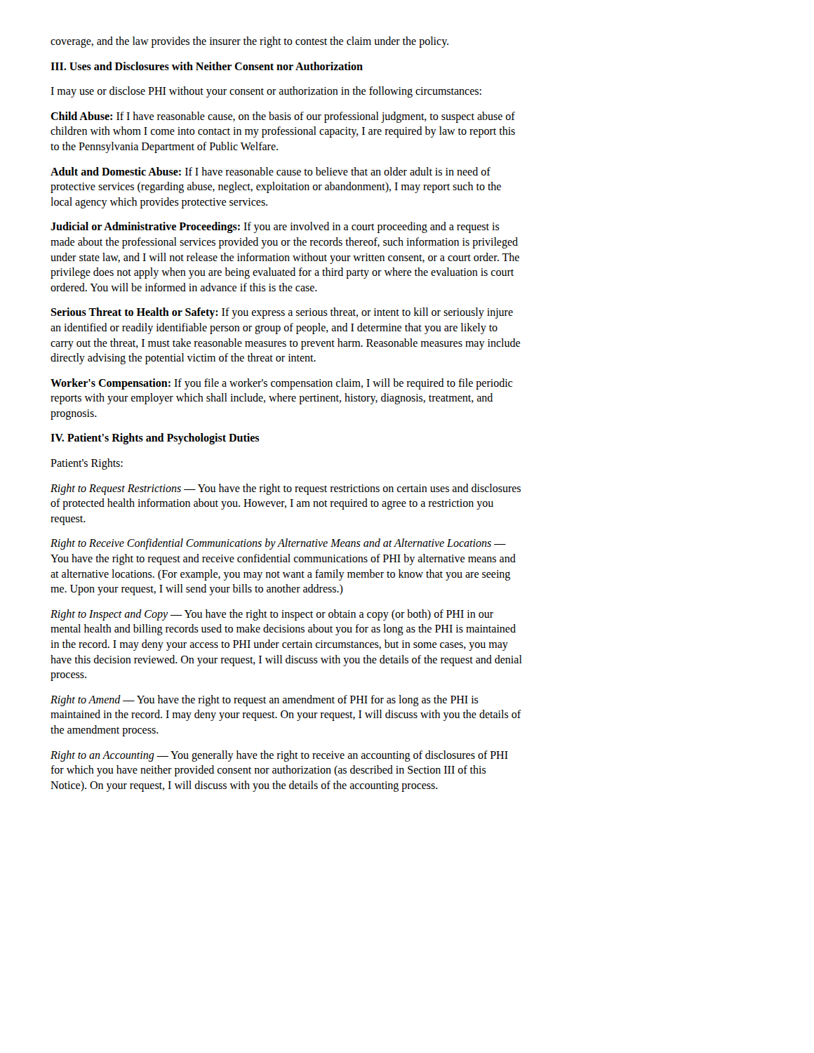coverage, and the law provides the insurer the right to contest the claim under the policy.
III. Uses and Disclosures with Neither Consent nor Authorization
I may use or disclose PHI without your consent or authorization in the following circumstances:
Child Abuse: If I have reasonable cause, on the basis of our professional judgment, to suspect abuse of children with whom I come into contact in my professional capacity, I are required by law to report this to the Pennsylvania Department of Public Welfare.
Adult and Domestic Abuse: If I have reasonable cause to believe that an older adult is in need of protective services (regarding abuse, neglect, exploitation or abandonment), I may report such to the local agency which provides protective services.
Judicial or Administrative Proceedings: If you are involved in a court proceeding and a request is made about the professional services provided you or the records thereof, such information is privileged under state law, and I will not release the information without your written consent, or a court order. The privilege does not apply when you are being evaluated for a third party or where the evaluation is court ordered. You will be informed in advance if this is the case.
Serious Threat to Health or Safety: If you express a serious threat, or intent to kill or seriously injure an identified or readily identifiable person or group of people, and I determine that you are likely to carry out the threat, I must take reasonable measures to prevent harm. Reasonable measures may include directly advising the potential victim of the threat or intent.
Worker's Compensation: If you file a worker's compensation claim, I will be required to file periodic reports with your employer which shall include, where pertinent, history, diagnosis, treatment, and prognosis.
IV. Patient's Rights and Psychologist Duties
Patient's Rights:
Right to Request Restrictions — You have the right to request restrictions on certain uses and disclosures of protected health information about you. However, I am not required to agree to a restriction you request.
Right to Receive Confidential Communications by Alternative Means and at Alternative Locations — You have the right to request and receive confidential communications of PHI by alternative means and at alternative locations. (For example, you may not want a family member to know that you are seeing me. Upon your request, I will send your bills to another address.)
Right to Inspect and Copy — You have the right to inspect or obtain a copy (or both) of PHI in our mental health and billing records used to make decisions about you for as long as the PHI is maintained in the record. I may deny your access to PHI under certain circumstances, but in some cases, you may have this decision reviewed. On your request, I will discuss with you the details of the request and denial process.
Right to Amend — You have the right to request an amendment of PHI for as long as the PHI is maintained in the record. I may deny your request. On your request, I will discuss with you the details of the amendment process.
Right to an Accounting — You generally have the right to receive an accounting of disclosures of PHI for which you have neither provided consent nor authorization (as described in Section III of this Notice). On your request, I will discuss with you the details of the accounting process.